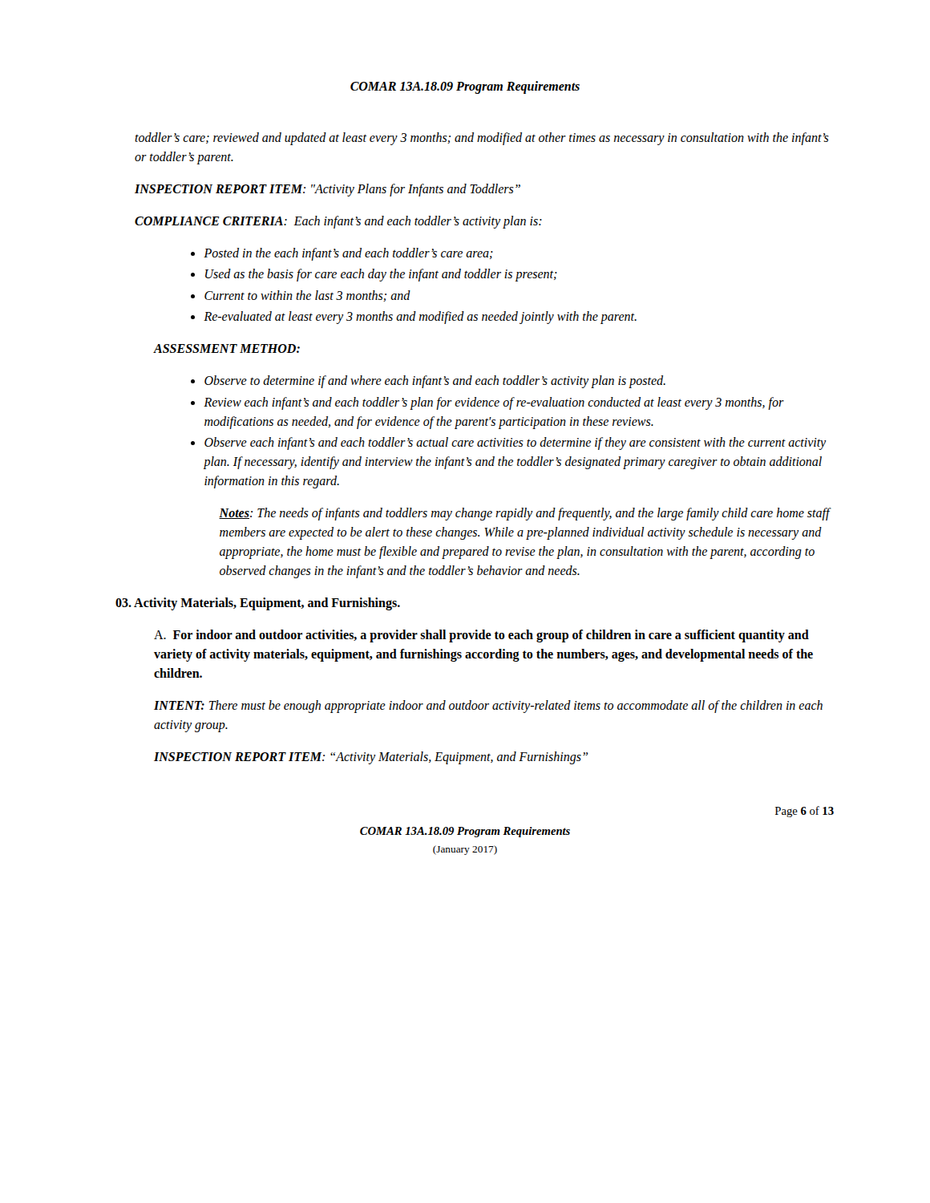COMAR 13A.18.09 Program Requirements
toddler’s care; reviewed and updated at least every 3 months; and modified at other times as necessary in consultation with the infant’s or toddler’s parent.
INSPECTION REPORT ITEM: "Activity Plans for Infants and Toddlers”
COMPLIANCE CRITERIA: Each infant’s and each toddler’s activity plan is:
Posted in the each infant’s and each toddler’s care area;
Used as the basis for care each day the infant and toddler is present;
Current to within the last 3 months; and
Re-evaluated at least every 3 months and modified as needed jointly with the parent.
ASSESSMENT METHOD:
Observe to determine if and where each infant’s and each toddler’s activity plan is posted.
Review each infant’s and each toddler’s plan for evidence of re-evaluation conducted at least every 3 months, for modifications as needed, and for evidence of the parent's participation in these reviews.
Observe each infant’s and each toddler’s actual care activities to determine if they are consistent with the current activity plan. If necessary, identify and interview the infant’s and the toddler’s designated primary caregiver to obtain additional information in this regard.
Notes: The needs of infants and toddlers may change rapidly and frequently, and the large family child care home staff members are expected to be alert to these changes. While a pre-planned individual activity schedule is necessary and appropriate, the home must be flexible and prepared to revise the plan, in consultation with the parent, according to observed changes in the infant’s and the toddler’s behavior and needs.
03. Activity Materials, Equipment, and Furnishings.
A. For indoor and outdoor activities, a provider shall provide to each group of children in care a sufficient quantity and variety of activity materials, equipment, and furnishings according to the numbers, ages, and developmental needs of the children.
INTENT: There must be enough appropriate indoor and outdoor activity-related items to accommodate all of the children in each activity group.
INSPECTION REPORT ITEM: “Activity Materials, Equipment, and Furnishings”
Page 6 of 13
COMAR 13A.18.09 Program Requirements
(January 2017)